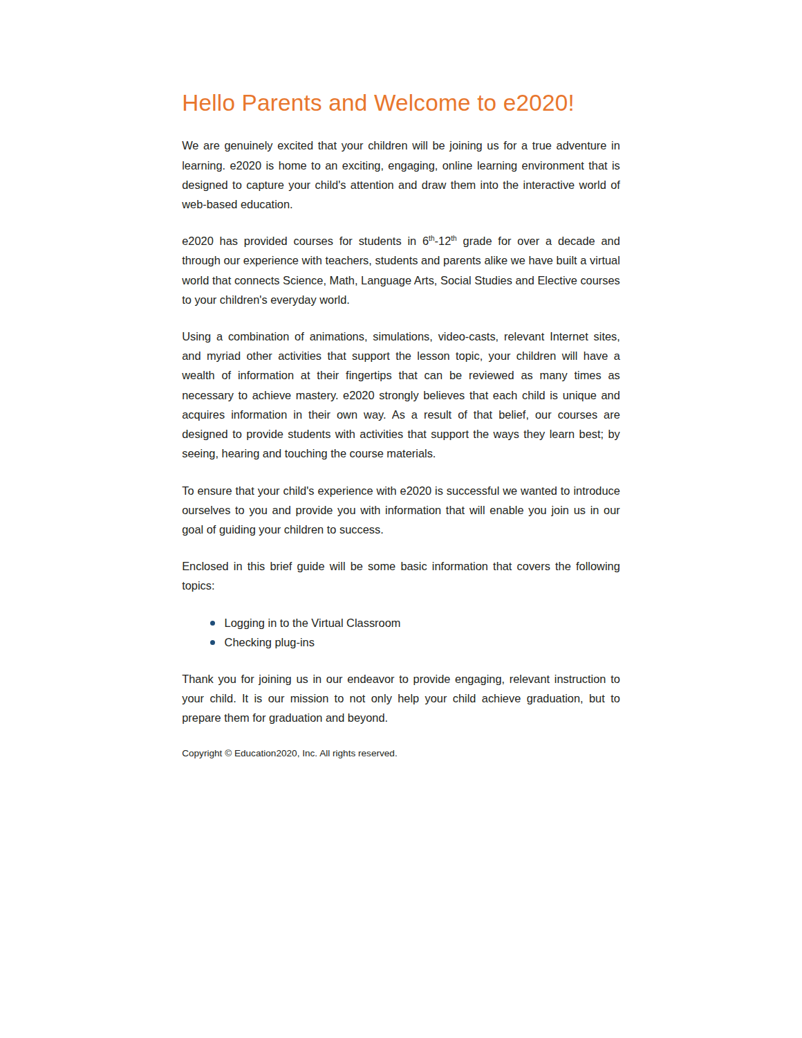Hello Parents and Welcome to e2020!
We are genuinely excited that your children will be joining us for a true adventure in learning. e2020 is home to an exciting, engaging, online learning environment that is designed to capture your child's attention and draw them into the interactive world of web-based education.
e2020 has provided courses for students in 6th-12th grade for over a decade and through our experience with teachers, students and parents alike we have built a virtual world that connects Science, Math, Language Arts, Social Studies and Elective courses to your children's everyday world.
Using a combination of animations, simulations, video-casts, relevant Internet sites, and myriad other activities that support the lesson topic, your children will have a wealth of information at their fingertips that can be reviewed as many times as necessary to achieve mastery. e2020 strongly believes that each child is unique and acquires information in their own way. As a result of that belief, our courses are designed to provide students with activities that support the ways they learn best; by seeing, hearing and touching the course materials.
To ensure that your child's experience with e2020 is successful we wanted to introduce ourselves to you and provide you with information that will enable you join us in our goal of guiding your children to success.
Enclosed in this brief guide will be some basic information that covers the following topics:
Logging in to the Virtual Classroom
Checking plug-ins
Thank you for joining us in our endeavor to provide engaging, relevant instruction to your child. It is our mission to not only help your child achieve graduation, but to prepare them for graduation and beyond.
Copyright © Education2020, Inc. All rights reserved.